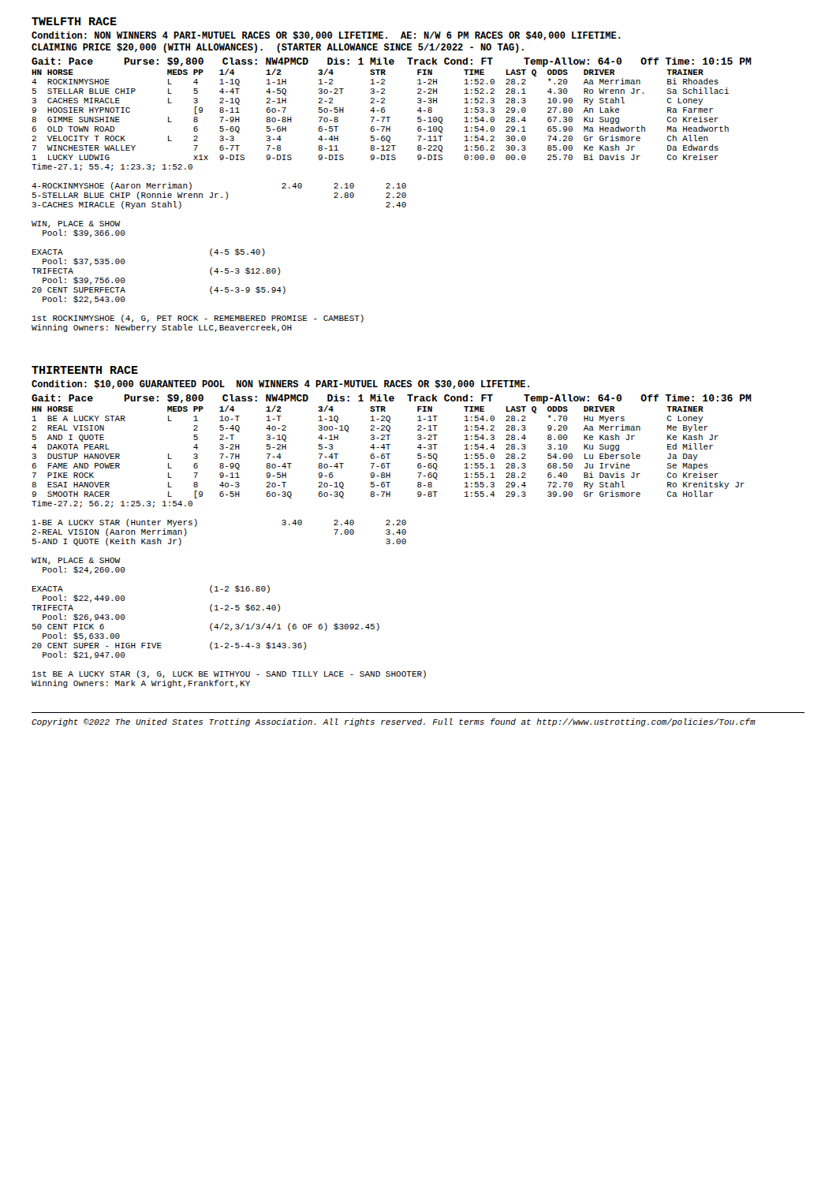TWELFTH RACE
Condition: NON WINNERS 4 PARI-MUTUEL RACES OR $30,000 LIFETIME. AE: N/W 6 PM RACES OR $40,000 LIFETIME.
CLAIMING PRICE $20,000 (WITH ALLOWANCES). (STARTER ALLOWANCE SINCE 5/1/2022 - NO TAG).
Gait: Pace Purse: $9,800 Class: NW4PMCD Dis: 1 Mile Track Cond: FT Temp-Allow: 64-0 Off Time: 10:15 PM
HN HORSE MEDS PP 1/4 1/2 3/4 STR FIN TIME LAST Q ODDS DRIVER TRAINER 4 ROCKINMYSHOE L 4 1-1Q 1-1H 1-2 1-2 1-2H 1:52.0 28.2 *.20 Aa Merriman Bi Rhoades 5 STELLAR BLUE CHIP L 5 4-4T 4-5Q 3o-2T 3-2 2-2H 1:52.2 28.1 4.30 Ro Wrenn Jr. Sa Schillaci 3 CACHES MIRACLE L 3 2-1Q 2-1H 2-2 2-2 3-3H 1:52.3 28.3 10.90 Ry Stahl C Loney 9 HOOSIER HYPNOTIC [9 8-11 6o-7 5o-5H 4-6 4-8 1:53.3 29.0 27.80 An Lake Ra Farmer 8 GIMME SUNSHINE L 8 7-9H 8o-8H 7o-8 7-7T 5-10Q 1:54.0 28.4 67.30 Ku Sugg Co Kreiser 6 OLD TOWN ROAD 6 5-6Q 5-6H 6-5T 6-7H 6-10Q 1:54.0 29.1 65.90 Ma Headworth Ma Headworth 2 VELOCITY T ROCK L 2 3-3 3-4 4-4H 5-6Q 7-11T 1:54.2 30.0 74.20 Gr Grismore Ch Allen 7 WINCHESTER WALLEY 7 6-7T 7-8 8-11 8-12T 8-22Q 1:56.2 30.3 85.00 Ke Kash Jr Da Edwards 1 LUCKY LUDWIG x1x 9-DIS 9-DIS 9-DIS 9-DIS 9-DIS 0:00.0 00.0 25.70 Bi Davis Jr Co Kreiser Time-27.1; 55.4; 1:23.3; 1:52.0 4-ROCKINMYSHOE (Aaron Merriman) 2.40 2.10 2.10 5-STELLAR BLUE CHIP (Ronnie Wrenn Jr.) 2.80 2.20 3-CACHES MIRACLE (Ryan Stahl) 2.40 WIN, PLACE & SHOW Pool: $39,366.00 EXACTA (4-5 $5.40) Pool: $37,535.00 TRIFECTA (4-5-3 $12.80) Pool: $39,756.00 20 CENT SUPERFECTA (4-5-3-9 $5.94) Pool: $22,543.00 1st ROCKINMYSHOE (4, G, PET ROCK - REMEMBERED PROMISE - CAMBEST) Winning Owners: Newberry Stable LLC,Beavercreek,OH
THIRTEENTH RACE
Condition: $10,000 GUARANTEED POOL NON WINNERS 4 PARI-MUTUEL RACES OR $30,000 LIFETIME.
Gait: Pace Purse: $9,800 Class: NW4PMCD Dis: 1 Mile Track Cond: FT Temp-Allow: 64-0 Off Time: 10:36 PM
HN HORSE MEDS PP 1/4 1/2 3/4 STR FIN TIME LAST Q ODDS DRIVER TRAINER 1 BE A LUCKY STAR L 1 1o-T 1-T 1-1Q 1-2Q 1-1T 1:54.0 28.2 *.70 Hu Myers C Loney 2 REAL VISION 2 5-4Q 4o-2 3oo-1Q 2-2Q 2-1T 1:54.2 28.3 9.20 Aa Merriman Me Byler 5 AND I QUOTE 5 2-T 3-1Q 4-1H 3-2T 3-2T 1:54.3 28.4 8.00 Ke Kash Jr Ke Kash Jr 4 DAKOTA PEARL 4 3-2H 5-2H 5-3 4-4T 4-3T 1:54.4 28.3 3.10 Ku Sugg Ed Miller 3 DUSTUP HANOVER L 3 7-7H 7-4 7-4T 6-6T 5-5Q 1:55.0 28.2 54.00 Lu Ebersole Ja Day 6 FAME AND POWER L 6 8-9Q 8o-4T 8o-4T 7-6T 6-6Q 1:55.1 28.3 68.50 Ju Irvine Se Mapes 7 PIKE ROCK L 7 9-11 9-5H 9-6 9-8H 7-6Q 1:55.1 28.2 6.40 Bi Davis Jr Co Kreiser 8 ESAI HANOVER L 8 4o-3 2o-T 2o-1Q 5-6T 8-8 1:55.3 29.4 72.70 Ry Stahl Ro Krenitsky Jr 9 SMOOTH RACER L [9 6-5H 6o-3Q 6o-3Q 8-7H 9-8T 1:55.4 29.3 39.90 Gr Grismore Ca Hollar Time-27.2; 56.2; 1:25.3; 1:54.0 1-BE A LUCKY STAR (Hunter Myers) 3.40 2.40 2.20 2-REAL VISION (Aaron Merriman) 7.00 3.40 5-AND I QUOTE (Keith Kash Jr) 3.00 WIN, PLACE & SHOW Pool: $24,260.00 EXACTA (1-2 $16.80) Pool: $22,449.00 TRIFECTA (1-2-5 $62.40) Pool: $26,943.00 50 CENT PICK 6 (4/2,3/1/3/4/1 (6 OF 6) $3092.45) Pool: $5,633.00 20 CENT SUPER - HIGH FIVE (1-2-5-4-3 $143.36) Pool: $21,947.00 1st BE A LUCKY STAR (3, G, LUCK BE WITHYOU - SAND TILLY LACE - SAND SHOOTER) Winning Owners: Mark A Wright,Frankfort,KY
Copyright ©2022 The United States Trotting Association. All rights reserved. Full terms found at http://www.ustrotting.com/policies/Tou.cfm